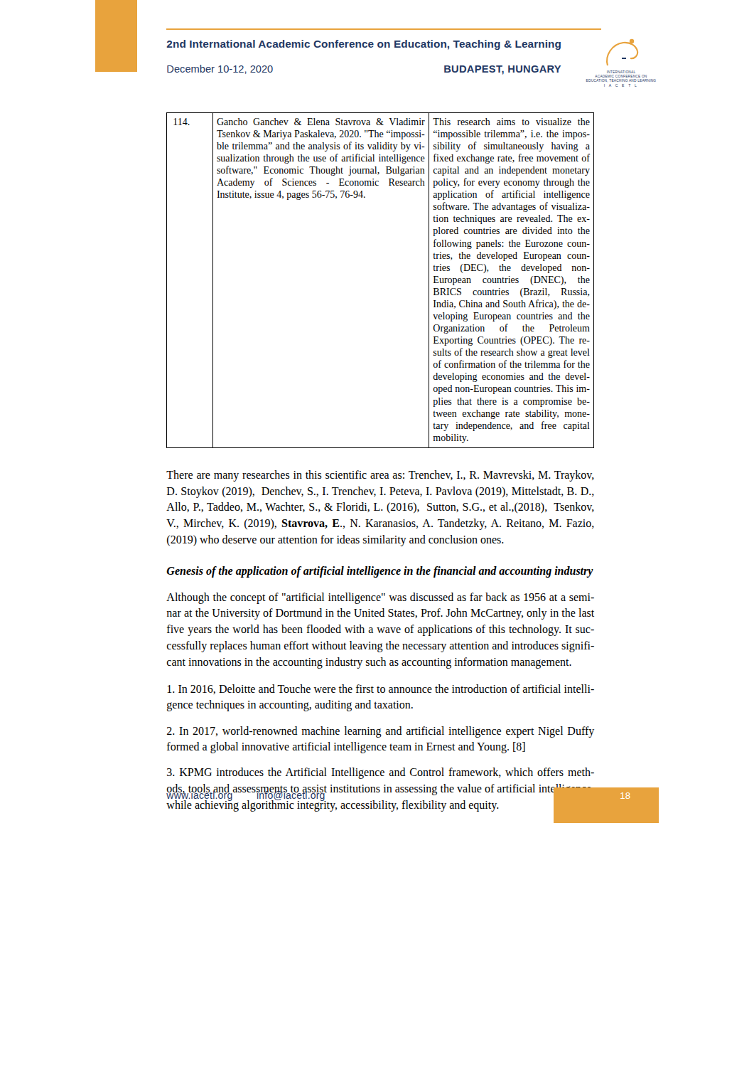2nd International Academic Conference on Education, Teaching & Learning
December 10-12, 2020 BUDAPEST, HUNGARY
INTERNATIONAL
ACADEMIC CONFERENCE ON
EDUCATION, TEACHING AND LEARNING
I A C E T L
| 114. | Gancho Ganchev & Elena Stavrova & Vladimir Tsenkov & Mariya Paskaleva, 2020. "The “impossible trilemma” and the analysis of its validity by visualization through the use of artificial intelligence software," Economic Thought journal, Bulgarian Academy of Sciences - Economic Research Institute, issue 4, pages 56-75, 76-94. | This research aims to visualize the “impossible trilemma”, i.e. the impossibility of simultaneously having a fixed exchange rate, free movement of capital and an independent monetary policy, for every economy through the application of artificial intelligence software. The advantages of visualization techniques are revealed. The explored countries are divided into the following panels: the Eurozone countries, the developed European countries (DEC), the developed non-European countries (DNEC), the BRICS countries (Brazil, Russia, India, China and South Africa), the developing European countries and the Organization of the Petroleum Exporting Countries (OPEC). The results of the research show a great level of confirmation of the trilemma for the developing economies and the developed non-European countries. This implies that there is a compromise between exchange rate stability, monetary independence, and free capital mobility. |
There are many researches in this scientific area as: Trenchev, I., R. Mavrevski, M. Traykov, D. Stoykov (2019), Denchev, S., I. Trenchev, I. Peteva, I. Pavlova (2019), Mittelstadt, B. D., Allo, P., Taddeo, M., Wachter, S., & Floridi, L. (2016), Sutton, S.G., et al.,(2018), Tsenkov, V., Mirchev, K. (2019), Stavrova, E., N. Karanasios, A. Tandetzky, A. Reitano, M. Fazio,(2019) who deserve our attention for ideas similarity and conclusion ones.
Genesis of the application of artificial intelligence in the financial and accounting industry
Although the concept of "artificial intelligence" was discussed as far back as 1956 at a seminar at the University of Dortmund in the United States, Prof. John McCartney, only in the last five years the world has been flooded with a wave of applications of this technology. It successfully replaces human effort without leaving the necessary attention and introduces significant innovations in the accounting industry such as accounting information management.
1. In 2016, Deloitte and Touche were the first to announce the introduction of artificial intelligence techniques in accounting, auditing and taxation.
2. In 2017, world-renowned machine learning and artificial intelligence expert Nigel Duffy formed a global innovative artificial intelligence team in Ernest and Young. [8]
3. KPMG introduces the Artificial Intelligence and Control framework, which offers methods, tools and assessments to assist institutions in assessing the value of artificial intelligence, while achieving algorithmic integrity, accessibility, flexibility and equity.
www.iacetl.org info@iacetl.org
18